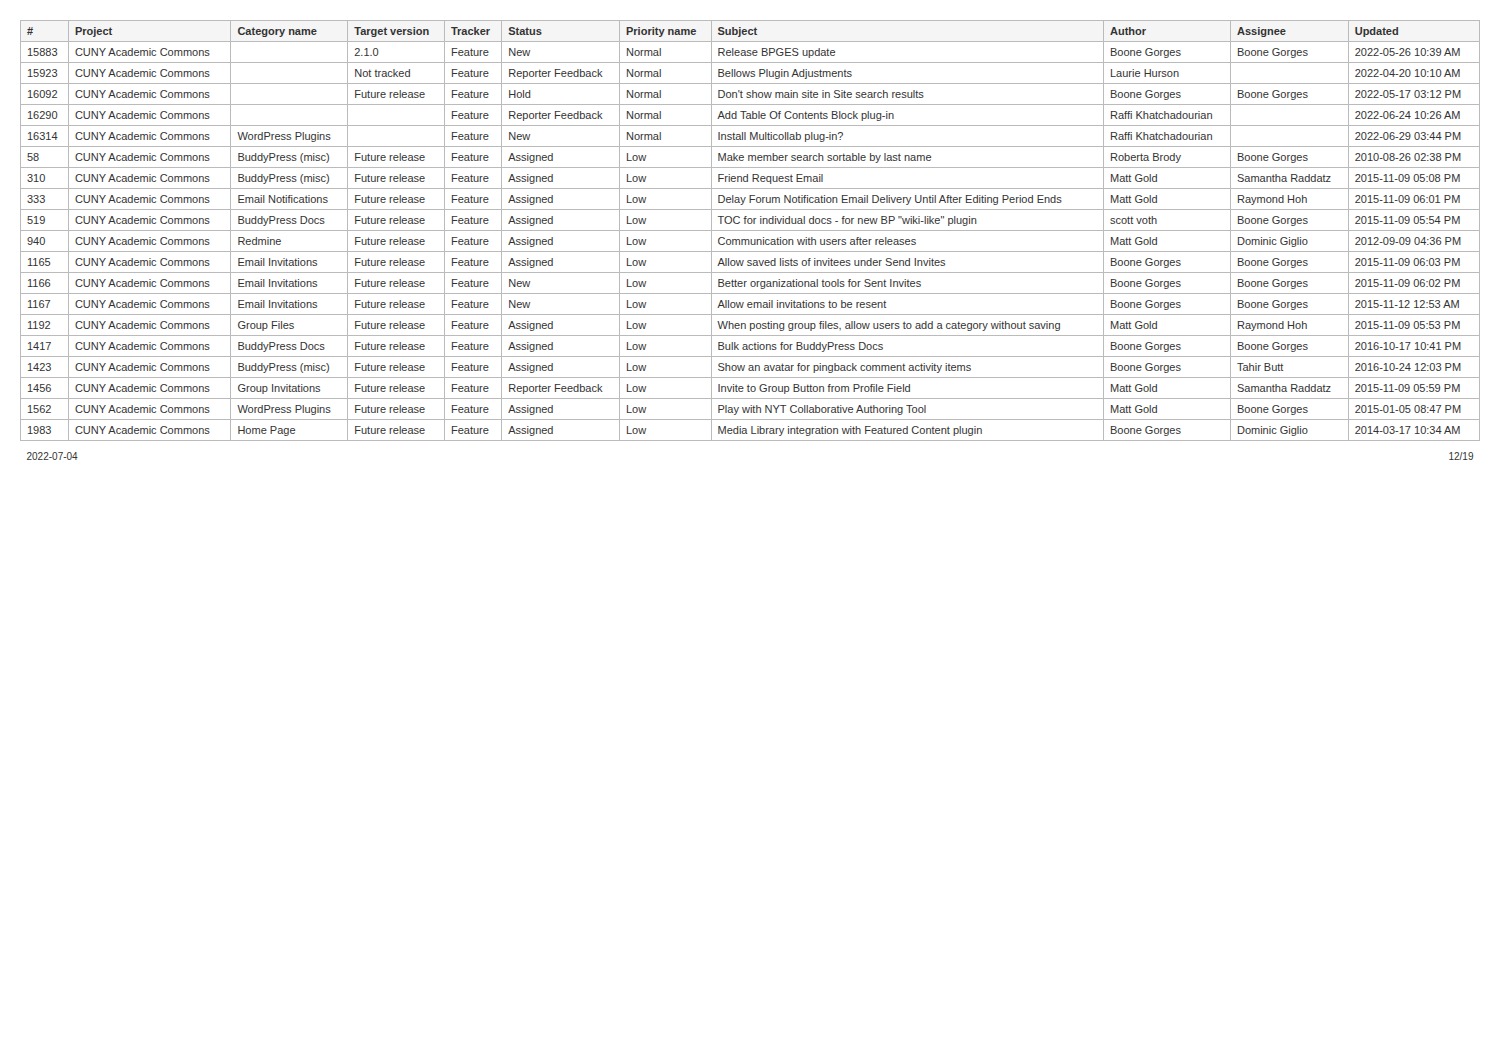| # | Project | Category name | Target version | Tracker | Status | Priority name | Subject | Author | Assignee | Updated |
| --- | --- | --- | --- | --- | --- | --- | --- | --- | --- | --- |
| 15883 | CUNY Academic Commons | | 2.1.0 | Feature | New | Normal | Release BPGES update | Boone Gorges | Boone Gorges | 2022-05-26 10:39 AM |
| 15923 | CUNY Academic Commons | | Not tracked | Feature | Reporter Feedback | Normal | Bellows Plugin Adjustments | Laurie Hurson | | 2022-04-20 10:10 AM |
| 16092 | CUNY Academic Commons | | Future release | Feature | Hold | Normal | Don't show main site in Site search results | Boone Gorges | Boone Gorges | 2022-05-17 03:12 PM |
| 16290 | CUNY Academic Commons | | | Feature | Reporter Feedback | Normal | Add Table Of Contents Block plug-in | Raffi Khatchadourian | | 2022-06-24 10:26 AM |
| 16314 | CUNY Academic Commons | WordPress Plugins | | Feature | New | Normal | Install Multicollab plug-in? | Raffi Khatchadourian | | 2022-06-29 03:44 PM |
| 58 | CUNY Academic Commons | BuddyPress (misc) | Future release | Feature | Assigned | Low | Make member search sortable by last name | Roberta Brody | Boone Gorges | 2010-08-26 02:38 PM |
| 310 | CUNY Academic Commons | BuddyPress (misc) | Future release | Feature | Assigned | Low | Friend Request Email | Matt Gold | Samantha Raddatz | 2015-11-09 05:08 PM |
| 333 | CUNY Academic Commons | Email Notifications | Future release | Feature | Assigned | Low | Delay Forum Notification Email Delivery Until After Editing Period Ends | Matt Gold | Raymond Hoh | 2015-11-09 06:01 PM |
| 519 | CUNY Academic Commons | BuddyPress Docs | Future release | Feature | Assigned | Low | TOC for individual docs - for new BP "wiki-like" plugin | scott voth | Boone Gorges | 2015-11-09 05:54 PM |
| 940 | CUNY Academic Commons | Redmine | Future release | Feature | Assigned | Low | Communication with users after releases | Matt Gold | Dominic Giglio | 2012-09-09 04:36 PM |
| 1165 | CUNY Academic Commons | Email Invitations | Future release | Feature | Assigned | Low | Allow saved lists of invitees under Send Invites | Boone Gorges | Boone Gorges | 2015-11-09 06:03 PM |
| 1166 | CUNY Academic Commons | Email Invitations | Future release | Feature | New | Low | Better organizational tools for Sent Invites | Boone Gorges | Boone Gorges | 2015-11-09 06:02 PM |
| 1167 | CUNY Academic Commons | Email Invitations | Future release | Feature | New | Low | Allow email invitations to be resent | Boone Gorges | Boone Gorges | 2015-11-12 12:53 AM |
| 1192 | CUNY Academic Commons | Group Files | Future release | Feature | Assigned | Low | When posting group files, allow users to add a category without saving | Matt Gold | Raymond Hoh | 2015-11-09 05:53 PM |
| 1417 | CUNY Academic Commons | BuddyPress Docs | Future release | Feature | Assigned | Low | Bulk actions for BuddyPress Docs | Boone Gorges | Boone Gorges | 2016-10-17 10:41 PM |
| 1423 | CUNY Academic Commons | BuddyPress (misc) | Future release | Feature | Assigned | Low | Show an avatar for pingback comment activity items | Boone Gorges | Tahir Butt | 2016-10-24 12:03 PM |
| 1456 | CUNY Academic Commons | Group Invitations | Future release | Feature | Reporter Feedback | Low | Invite to Group Button from Profile Field | Matt Gold | Samantha Raddatz | 2015-11-09 05:59 PM |
| 1562 | CUNY Academic Commons | WordPress Plugins | Future release | Feature | Assigned | Low | Play with NYT Collaborative Authoring Tool | Matt Gold | Boone Gorges | 2015-01-05 08:47 PM |
| 1983 | CUNY Academic Commons | Home Page | Future release | Feature | Assigned | Low | Media Library integration with Featured Content plugin | Boone Gorges | Dominic Giglio | 2014-03-17 10:34 AM |
| 2022-07-04 | 12/19 |